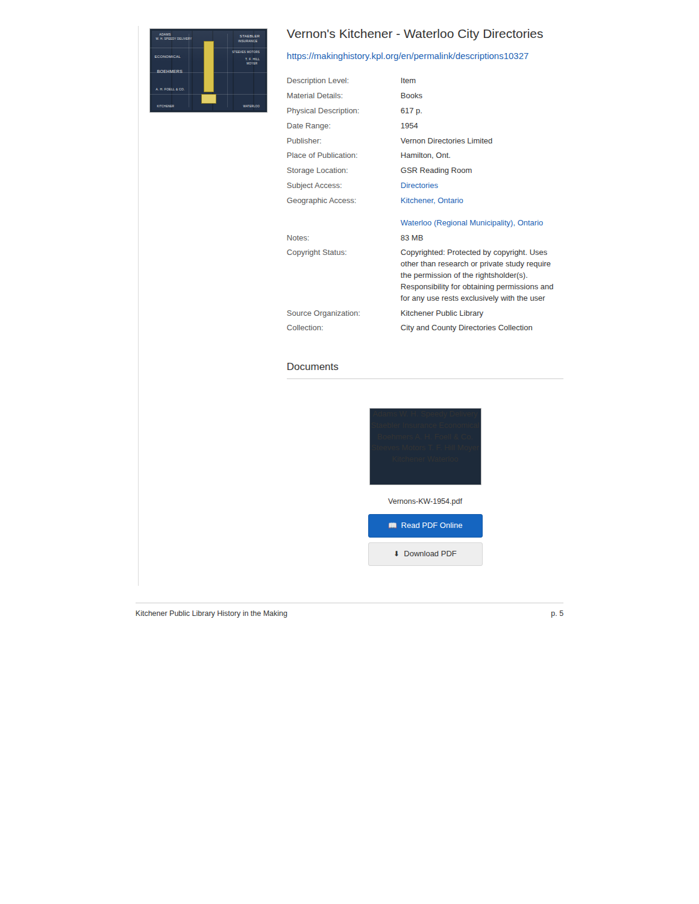Adams W. H. Speedy Delivery Staebler Insurance Economical Boehmers A. H. Foell & Co. Steeves Motors T. F. Hill Moyer Kitchener Waterloo
Vernon's Kitchener - Waterloo City Directories
https://makinghistory.kpl.org/en/permalink/descriptions10327
| Description Level: | Item |
| Material Details: | Books |
| Physical Description: | 617 p. |
| Date Range: | 1954 |
| Publisher: | Vernon Directories Limited |
| Place of Publication: | Hamilton, Ont. |
| Storage Location: | GSR Reading Room |
| Subject Access: | Directories |
| Geographic Access: | Kitchener, Ontario |
| | Waterloo (Regional Municipality), Ontario |
| Notes: | 83 MB |
| Copyright Status: | Copyrighted: Protected by copyright. Uses other than research or private study require the permission of the rightsholder(s). Responsibility for obtaining permissions and for any use rests exclusively with the user |
| Source Organization: | Kitchener Public Library |
| Collection: | City and County Directories Collection |
Documents
Adams W. H. Speedy Delivery Staebler Insurance Economical Boehmers A. H. Foell & Co. Steeves Motors T. F. Hill Moyer Kitchener Waterloo
Vernons-KW-1954.pdf
📖Read PDF Online ⬇Download PDF
Kitchener Public Library History in the Making p. 5